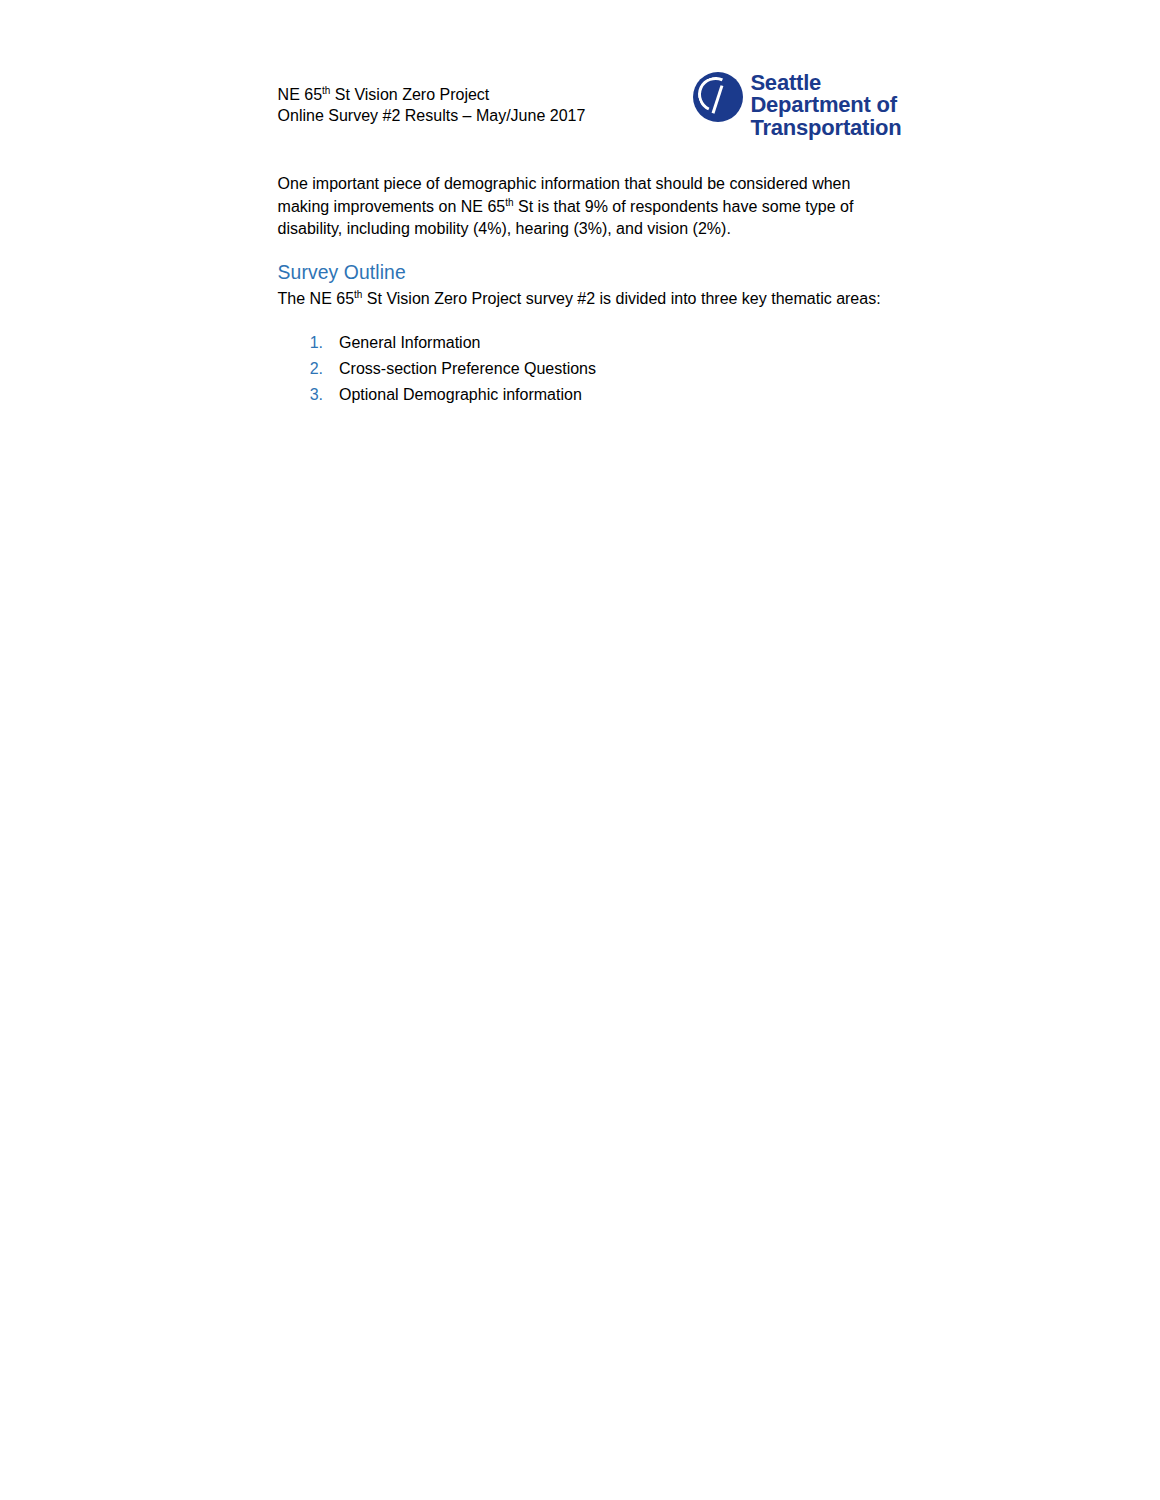NE 65th St Vision Zero Project
Online Survey #2 Results – May/June 2017
Seattle
Department of
Transportation
One important piece of demographic information that should be considered when making improvements on NE 65th St is that 9% of respondents have some type of disability, including mobility (4%), hearing (3%), and vision (2%).
Survey Outline
The NE 65th St Vision Zero Project survey #2 is divided into three key thematic areas:
General Information
Cross-section Preference Questions
Optional Demographic information